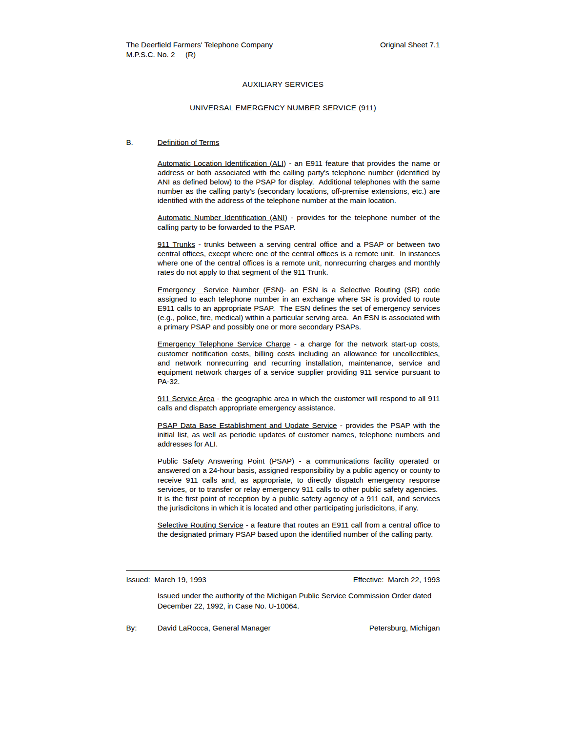The Deerfield Farmers' Telephone Company
M.P.S.C. No. 2 (R)
Original Sheet 7.1
AUXILIARY SERVICES
UNIVERSAL EMERGENCY NUMBER SERVICE (911)
B.
Definition of Terms
Automatic Location Identification (ALI) - an E911 feature that provides the name or address or both associated with the calling party's telephone number (identified by ANI as defined below) to the PSAP for display. Additional telephones with the same number as the calling party's (secondary locations, off-premise extensions, etc.) are identified with the address of the telephone number at the main location.
Automatic Number Identification (ANI) - provides for the telephone number of the calling party to be forwarded to the PSAP.
911 Trunks - trunks between a serving central office and a PSAP or between two central offices, except where one of the central offices is a remote unit. In instances where one of the central offices is a remote unit, nonrecurring charges and monthly rates do not apply to that segment of the 911 Trunk.
Emergency Service Number (ESN)- an ESN is a Selective Routing (SR) code assigned to each telephone number in an exchange where SR is provided to route E911 calls to an appropriate PSAP. The ESN defines the set of emergency services (e.g., police, fire, medical) within a particular serving area. An ESN is associated with a primary PSAP and possibly one or more secondary PSAPs.
Emergency Telephone Service Charge - a charge for the network start-up costs, customer notification costs, billing costs including an allowance for uncollectibles, and network nonrecurring and recurring installation, maintenance, service and equipment network charges of a service supplier providing 911 service pursuant to PA-32.
911 Service Area - the geographic area in which the customer will respond to all 911 calls and dispatch appropriate emergency assistance.
PSAP Data Base Establishment and Update Service - provides the PSAP with the initial list, as well as periodic updates of customer names, telephone numbers and addresses for ALI.
Public Safety Answering Point (PSAP) - a communications facility operated or answered on a 24-hour basis, assigned responsibility by a public agency or county to receive 911 calls and, as appropriate, to directly dispatch emergency response services, or to transfer or relay emergency 911 calls to other public safety agencies. It is the first point of reception by a public safety agency of a 911 call, and services the jurisdicitons in which it is located and other participating jurisdicitons, if any.
Selective Routing Service - a feature that routes an E911 call from a central office to the designated primary PSAP based upon the identified number of the calling party.
Issued: March 19, 1993
Effective: March 22, 1993
Issued under the authority of the Michigan Public Service Commission Order dated
December 22, 1992, in Case No. U-10064.
By:
David LaRocca, General Manager
Petersburg, Michigan